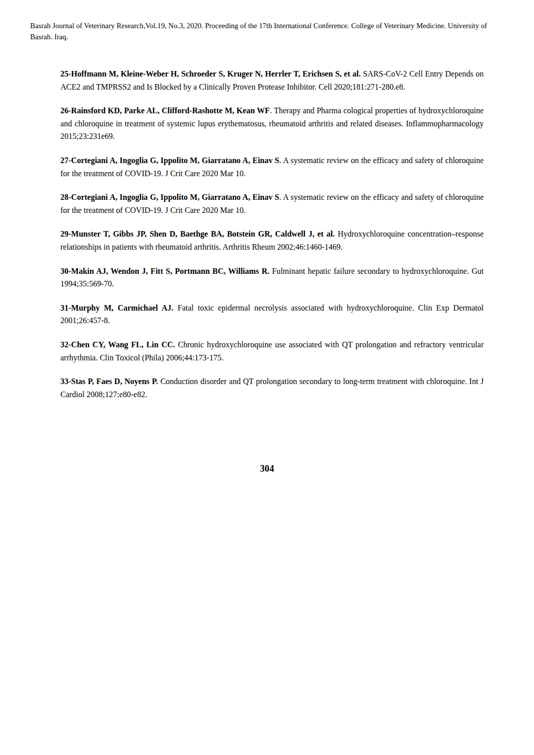Basrah Journal of Veterinary Research,Vol.19, No.3, 2020. Proceeding of the 17th International Conference. College of Veterinary Medicine. University of Basrah. Iraq.
25-Hoffmann M, Kleine-Weber H, Schroeder S, Kruger N, Herrler T, Erichsen S, et al. SARS-CoV-2 Cell Entry Depends on ACE2 and TMPRSS2 and Is Blocked by a Clinically Proven Protease Inhibitor. Cell 2020;181:271-280.e8.
26-Rainsford KD, Parke AL, Clifford-Rashotte M, Kean WF. Therapy and Pharma cological properties of hydroxychloroquine and chloroquine in treatment of systemic lupus erythematosus, rheumatoid arthritis and related diseases. Inflammopharmacology 2015;23:231e69.
27-Cortegiani A, Ingoglia G, Ippolito M, Giarratano A, Einav S. A systematic review on the efficacy and safety of chloroquine for the treatment of COVID-19. J Crit Care 2020 Mar 10.
28-Cortegiani A, Ingoglia G, Ippolito M, Giarratano A, Einav S. A systematic review on the efficacy and safety of chloroquine for the treatment of COVID-19. J Crit Care 2020 Mar 10.
29-Munster T, Gibbs JP, Shen D, Baethge BA, Botstein GR, Caldwell J, et al. Hydroxychloroquine concentration–response relationships in patients with rheumatoid arthritis. Arthritis Rheum 2002;46:1460-1469.
30-Makin AJ, Wendon J, Fitt S, Portmann BC, Williams R. Fulminant hepatic failure secondary to hydroxychloroquine. Gut 1994;35:569-70.
31-Murphy M, Carmichael AJ. Fatal toxic epidermal necrolysis associated with hydroxychloroquine. Clin Exp Dermatol 2001;26:457-8.
32-Chen CY, Wang FL, Lin CC. Chronic hydroxychloroquine use associated with QT prolongation and refractory ventricular arrhythmia. Clin Toxicol (Phila) 2006;44:173-175.
33-Stas P, Faes D, Noyens P. Conduction disorder and QT prolongation secondary to long-term treatment with chloroquine. Int J Cardiol 2008;127:e80-e82.
304